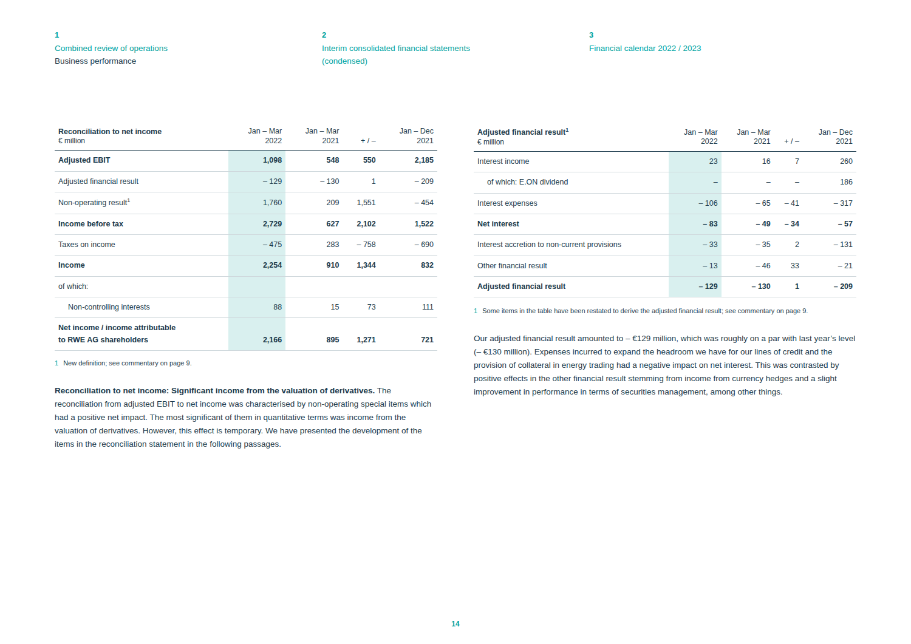1
Combined review of operations
Business performance
2
Interim consolidated financial statements
(condensed)
3
Financial calendar 2022 / 2023
| Reconciliation to net income € million | Jan – Mar 2022 | Jan – Mar 2021 | + / – | Jan – Dec 2021 |
| --- | --- | --- | --- | --- |
| Adjusted EBIT | 1,098 | 548 | 550 | 2,185 |
| Adjusted financial result | – 129 | – 130 | 1 | – 209 |
| Non-operating result 1 | 1,760 | 209 | 1,551 | – 454 |
| Income before tax | 2,729 | 627 | 2,102 | 1,522 |
| Taxes on income | – 475 | 283 | – 758 | – 690 |
| Income | 2,254 | 910 | 1,344 | 832 |
| of which: | | | | |
| Non-controlling interests | 88 | 15 | 73 | 111 |
| Net income / income attributable to RWE AG shareholders | 2,166 | 895 | 1,271 | 721 |
1 New definition; see commentary on page 9.
Reconciliation to net income: Significant income from the valuation of derivatives. The reconciliation from adjusted EBIT to net income was characterised by non-operating special items which had a positive net impact. The most significant of them in quantitative terms was income from the valuation of derivatives. However, this effect is temporary. We have presented the development of the items in the reconciliation statement in the following passages.
| Adjusted financial result 1 € million | Jan – Mar 2022 | Jan – Mar 2021 | + / – | Jan – Dec 2021 |
| --- | --- | --- | --- | --- |
| Interest income | 23 | 16 | 7 | 260 |
| of which: E.ON dividend | – | – | – | 186 |
| Interest expenses | – 106 | – 65 | – 41 | – 317 |
| Net interest | – 83 | – 49 | – 34 | – 57 |
| Interest accretion to non-current provisions | – 33 | – 35 | 2 | – 131 |
| Other financial result | – 13 | – 46 | 33 | – 21 |
| Adjusted financial result | – 129 | – 130 | 1 | – 209 |
1 Some items in the table have been restated to derive the adjusted financial result; see commentary on page 9.
Our adjusted financial result amounted to – €129 million, which was roughly on a par with last year’s level (– €130 million). Expenses incurred to expand the headroom we have for our lines of credit and the provision of collateral in energy trading had a negative impact on net interest. This was contrasted by positive effects in the other financial result stemming from income from currency hedges and a slight improvement in performance in terms of securities management, among other things.
14